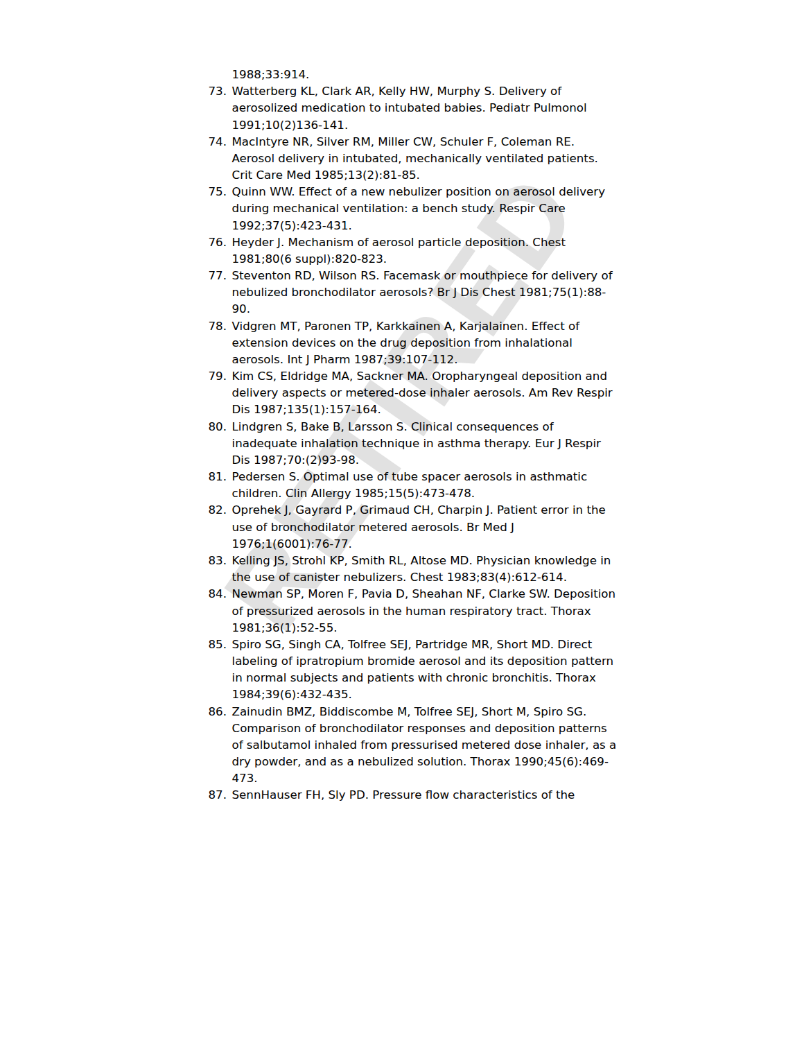RETIRED
1988;33:914.
73. Watterberg KL, Clark AR, Kelly HW, Murphy S. Delivery of aerosolized medication to intubated babies. Pediatr Pulmonol 1991;10(2)136-141.
74. MacIntyre NR, Silver RM, Miller CW, Schuler F, Coleman RE. Aerosol delivery in intubated, mechanically ventilated patients. Crit Care Med 1985;13(2):81-85.
75. Quinn WW. Effect of a new nebulizer position on aerosol delivery during mechanical ventilation: a bench study. Respir Care 1992;37(5):423-431.
76. Heyder J. Mechanism of aerosol particle deposition. Chest 1981;80(6 suppl):820-823.
77. Steventon RD, Wilson RS. Facemask or mouthpiece for delivery of nebulized bronchodilator aerosols? Br J Dis Chest 1981;75(1):88-90.
78. Vidgren MT, Paronen TP, Karkkainen A, Karjalainen. Effect of extension devices on the drug deposition from inhalational aerosols. Int J Pharm 1987;39:107-112.
79. Kim CS, Eldridge MA, Sackner MA. Oropharyngeal deposition and delivery aspects or metered-dose inhaler aerosols. Am Rev Respir Dis 1987;135(1):157-164.
80. Lindgren S, Bake B, Larsson S. Clinical consequences of inadequate inhalation technique in asthma therapy. Eur J Respir Dis 1987;70:(2)93-98.
81. Pedersen S. Optimal use of tube spacer aerosols in asthmatic children. Clin Allergy 1985;15(5):473-478.
82. Oprehek J, Gayrard P, Grimaud CH, Charpin J. Patient error in the use of bronchodilator metered aerosols. Br Med J 1976;1(6001):76-77.
83. Kelling JS, Strohl KP, Smith RL, Altose MD. Physician knowledge in the use of canister nebulizers. Chest 1983;83(4):612-614.
84. Newman SP, Moren F, Pavia D, Sheahan NF, Clarke SW. Deposition of pressurized aerosols in the human respiratory tract. Thorax 1981;36(1):52-55.
85. Spiro SG, Singh CA, Tolfree SEJ, Partridge MR, Short MD. Direct labeling of ipratropium bromide aerosol and its deposition pattern in normal subjects and patients with chronic bronchitis. Thorax 1984;39(6):432-435.
86. Zainudin BMZ, Biddiscombe M, Tolfree SEJ, Short M, Spiro SG. Comparison of bronchodilator responses and deposition patterns of salbutamol inhaled from pressurised metered dose inhaler, as a dry powder, and as a nebulized solution. Thorax 1990;45(6):469-473.
87. SennHauser FH, Sly PD. Pressure flow characteristics of the